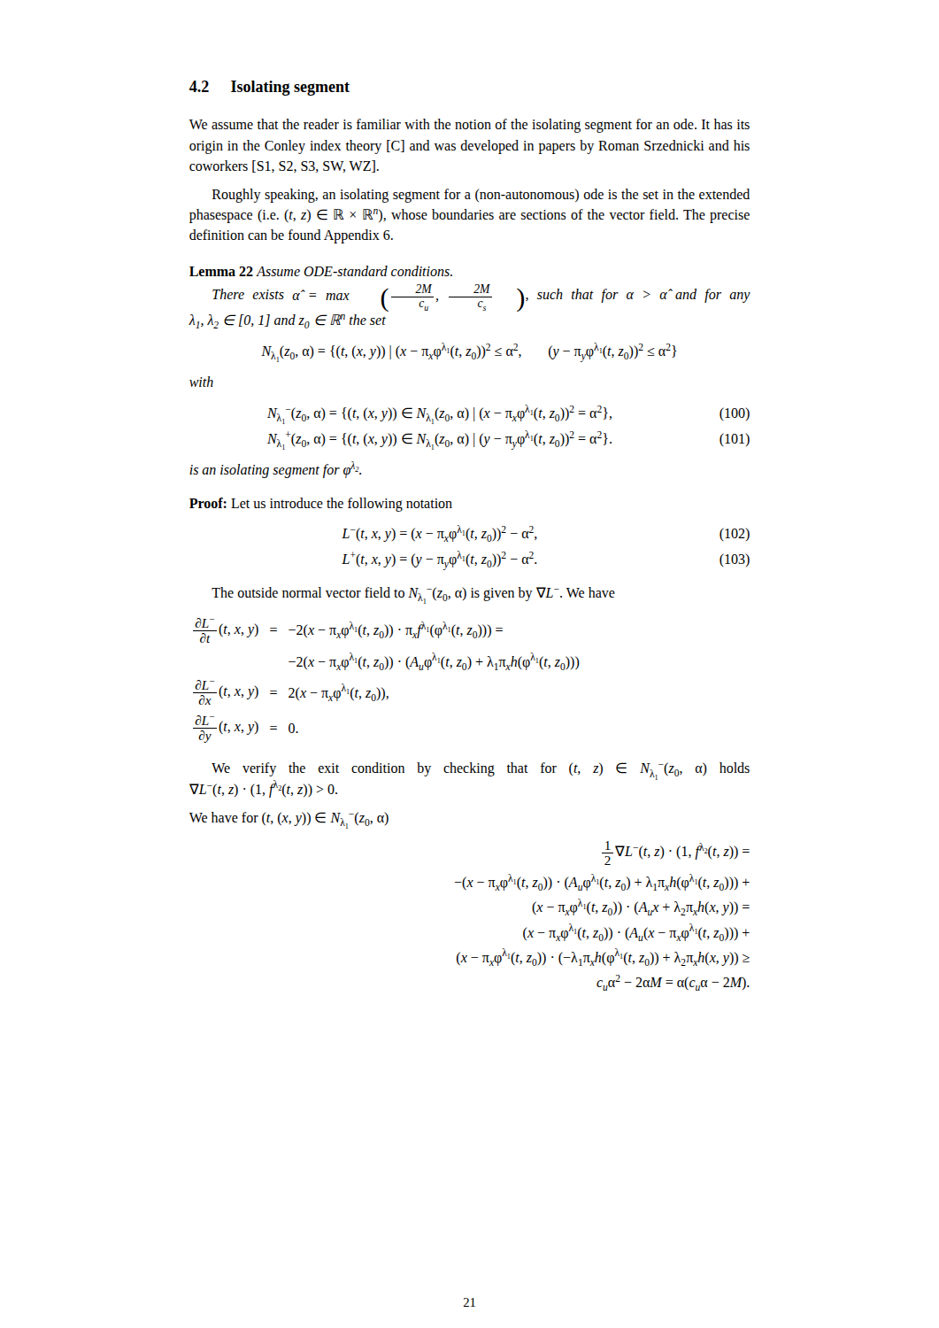4.2 Isolating segment
We assume that the reader is familiar with the notion of the isolating segment for an ode. It has its origin in the Conley index theory [C] and was developed in papers by Roman Srzednicki and his coworkers [S1, S2, S3, SW, WZ].
Roughly speaking, an isolating segment for a (non-autonomous) ode is the set in the extended phasespace (i.e. (t, z) ∈ ℝ × ℝn), whose boundaries are sections of the vector field. The precise definition can be found Appendix 6.
Lemma 22 Assume ODE-standard conditions.
There exists α̂ = max (2M cu, 2M cs), such that for α > α̂ and for any λ1, λ2 ∈ [0, 1] and z0 ∈ ℝn the set
Nλ1(z0, α) = {(t, (x, y)) | (x − πxφλ1(t, z0))2 ≤ α2, (y − πyφλ1(t, z0))2 ≤ α2}
with
| N λ 1 − ( z 0 , α) = {( t , ( x , y )) ∈ N λ 1 ( z 0 , α) / ( x − π x φ λ 1 ( t , z 0 )) 2 = α 2 }, | (100) |
| N λ 1 + ( z 0 , α) = {( t , ( x , y )) ∈ N λ 1 ( z 0 , α) / ( y − π y φ λ 1 ( t , z 0 )) 2 = α 2 }. | (101) |
is an isolating segment for φλ2.
Proof: Let us introduce the following notation
| L − ( t , x , y ) = ( x − π x φ λ 1 ( t , z 0 )) 2 − α 2 , | (102) |
| L + ( t , x , y ) = ( y − π y φ λ 1 ( t , z 0 )) 2 − α 2 . | (103) |
The outside normal vector field to Nλ1−(z0, α) is given by ∇L−. We have
| ∂ L − ∂ t ( t , x , y ) | = | −2( x − π x φ λ 1 ( t , z 0 )) · π x f λ 1 (φ λ 1 ( t , z 0 ))) = |
| | | −2( x − π x φ λ 1 ( t , z 0 )) · ( A u φ λ 1 ( t , z 0 ) + λ 1 π x h (φ λ 1 ( t , z 0 ))) |
| ∂ L − ∂ x ( t , x , y ) | = | 2( x − π x φ λ 1 ( t , z 0 )), |
| ∂ L − ∂ y ( t , x , y ) | = | 0. |
We verify the exit condition by checking that for (t, z) ∈ Nλ1−(z0, α) holds ∇L−(t, z) · (1, fλ2(t, z)) > 0.
We have for (t, (x, y)) ∈ Nλ1−(z0, α)
12∇L−(t, z) · (1, fλ2(t, z)) =
−(x − πxφλ1(t, z0)) · (Auφλ1(t, z0) + λ1πxh(φλ1(t, z0))) +
(x − πxφλ1(t, z0)) · (Aux + λ2πxh(x, y)) =
(x − πxφλ1(t, z0)) · (Au(x − πxφλ1(t, z0))) +
(x − πxφλ1(t, z0)) · (−λ1πxh(φλ1(t, z0)) + λ2πxh(x, y)) ≥
cuα2 − 2αM = α(cuα − 2M).
21